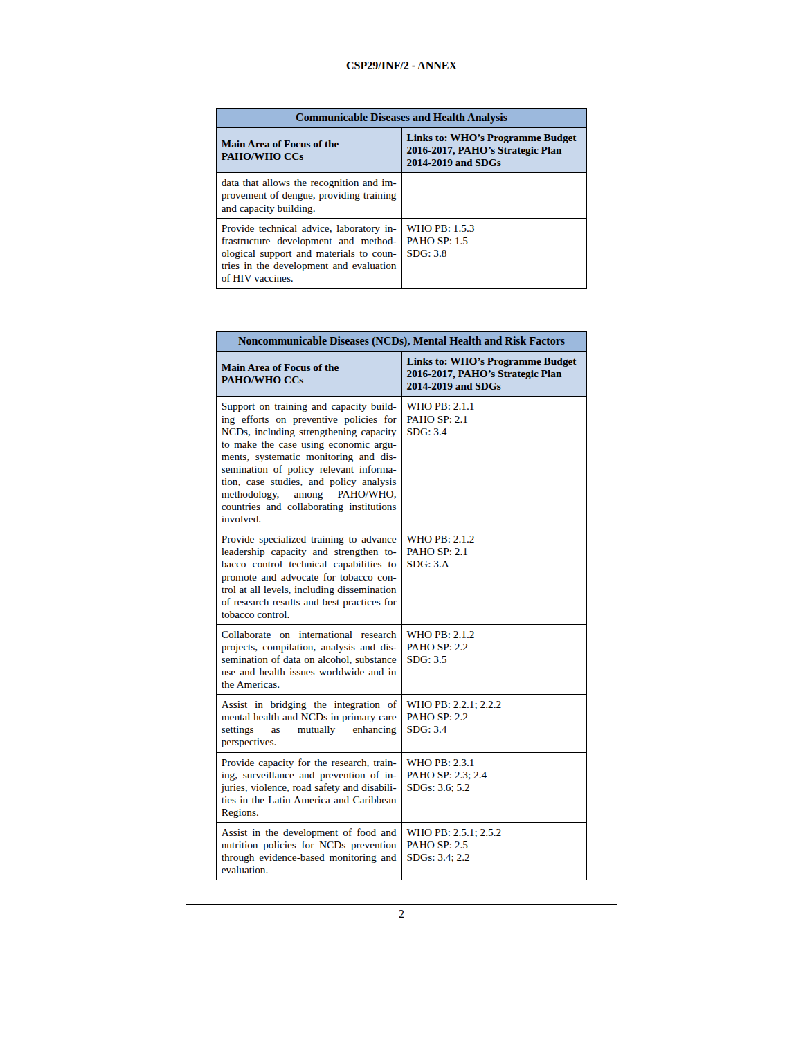CSP29/INF/2 - ANNEX
| Communicable Diseases and Health Analysis |
| --- |
| Main Area of Focus of the PAHO/WHO CCs | Links to: WHO’s Programme Budget 2016-2017, PAHO’s Strategic Plan 2014-2019 and SDGs |
| data that allows the recognition and improvement of dengue, providing training and capacity building. | |
| Provide technical advice, laboratory infrastructure development and methodological support and materials to countries in the development and evaluation of HIV vaccines. | WHO PB: 1.5.3 PAHO SP: 1.5 SDG: 3.8 |
| Noncommunicable Diseases (NCDs), Mental Health and Risk Factors |
| --- |
| Main Area of Focus of the PAHO/WHO CCs | Links to: WHO’s Programme Budget 2016-2017, PAHO’s Strategic Plan 2014-2019 and SDGs |
| Support on training and capacity building efforts on preventive policies for NCDs, including strengthening capacity to make the case using economic arguments, systematic monitoring and dissemination of policy relevant information, case studies, and policy analysis methodology, among PAHO/WHO, countries and collaborating institutions involved. | WHO PB: 2.1.1 PAHO SP: 2.1 SDG: 3.4 |
| Provide specialized training to advance leadership capacity and strengthen tobacco control technical capabilities to promote and advocate for tobacco control at all levels, including dissemination of research results and best practices for tobacco control. | WHO PB: 2.1.2 PAHO SP: 2.1 SDG: 3.A |
| Collaborate on international research projects, compilation, analysis and dissemination of data on alcohol, substance use and health issues worldwide and in the Americas. | WHO PB: 2.1.2 PAHO SP: 2.2 SDG: 3.5 |
| Assist in bridging the integration of mental health and NCDs in primary care settings as mutually enhancing perspectives. | WHO PB: 2.2.1; 2.2.2 PAHO SP: 2.2 SDG: 3.4 |
| Provide capacity for the research, training, surveillance and prevention of injuries, violence, road safety and disabilities in the Latin America and Caribbean Regions. | WHO PB: 2.3.1 PAHO SP: 2.3; 2.4 SDGs: 3.6; 5.2 |
| Assist in the development of food and nutrition policies for NCDs prevention through evidence-based monitoring and evaluation. | WHO PB: 2.5.1; 2.5.2 PAHO SP: 2.5 SDGs: 3.4; 2.2 |
2